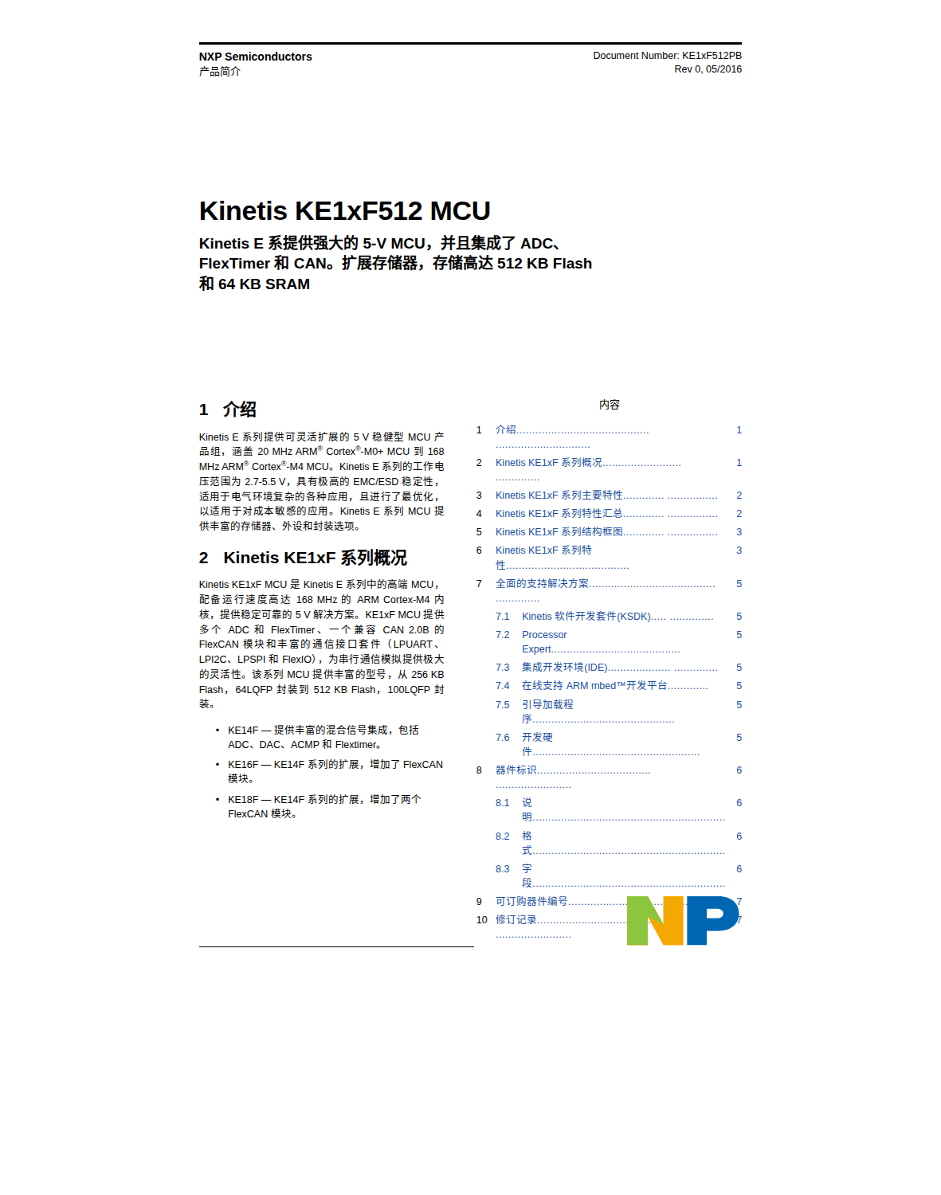NXP Semiconductors
产品简介
Document Number: KE1xF512PB
Rev 0, 05/2016
Kinetis KE1xF512 MCU
Kinetis E 系提供强大的 5-V MCU，并且集成了 ADC、
FlexTimer 和 CAN。扩展存储器，存储高达 512 KB Flash
和 64 KB SRAM
1介绍
Kinetis E 系列提供可灵活扩展的 5 V 稳健型 MCU 产品组，涵盖 20 MHz ARM® Cortex®-M0+ MCU 到 168 MHz ARM® Cortex®-M4 MCU。Kinetis E 系列的工作电压范围为 2.7-5.5 V，具有极高的 EMC/ESD 稳定性，适用于电气环境复杂的各种应用，且进行了最优化，以适用于对成本敏感的应用。Kinetis E 系列 MCU 提供丰富的存储器、外设和封装选项。
2 Kinetis KE1xF 系列概况
Kinetis KE1xF MCU 是 Kinetis E 系列中的高端 MCU，配备运行速度高达 168 MHz 的 ARM Cortex-M4 内核，提供稳定可靠的 5 V 解决方案。KE1xF MCU 提供多个 ADC 和 FlexTimer、一个兼容 CAN 2.0B 的 FlexCAN 模块和丰富的通信接口套件（LPUART、LPI2C、LPSPI 和 FlexIO），为串行通信模拟提供极大的灵活性。该系列 MCU 提供丰富的型号，从 256 KB Flash，64LQFP 封装到 512 KB Flash，100LQFP 封装。
KE14F — 提供丰富的混合信号集成，包括 ADC、DAC、ACMP 和 Flextimer。
KE16F — KE14F 系列的扩展，增加了 FlexCAN 模块。
KE18F — KE14F 系列的扩展，增加了两个 FlexCAN 模块。
内容
| 1 | 介绍 .......................................... .............................. | 1 |
| 2 | Kinetis KE1xF 系列概况 ......................... .............. | 1 |
| 3 | Kinetis KE1xF 系列主要特性 ............. ................ | 2 |
| 4 | Kinetis KE1xF 系列特性汇总 ............. ................ | 2 |
| 5 | Kinetis KE1xF 系列结构框图 ............. ................ | 3 |
| 6 | Kinetis KE1xF 系列特性 ....................................... | 3 |
| 7 | 全面的支持解决方案 ........................................ .............. | 5 |
| | 7.1 | Kinetis 软件开发套件(KSDK) ..... .............. | 5 |
| | 7.2 | Processor Expert ......................................... | 5 |
| | 7.3 | 集成开发环境(IDE) .................... .............. | 5 |
| | 7.4 | 在线支持 ARM mbed™开发平台 ............. | 5 |
| | 7.5 | 引导加载程序 ............................................. | 5 |
| | 7.6 | 开发硬件 ..................................................... | 5 |
| 8 | 器件标识 .................................... ........................ | 6 |
| | 8.1 | 说明 ............................................................. | 6 |
| | 8.2 | 格式 ............................................................. | 6 |
| | 8.3 | 字段 ............................................................. | 6 |
| 9 | 可订购器件编号 ................................................. | 7 |
| 10 | 修订记录 .................................... ........................ | 7 |